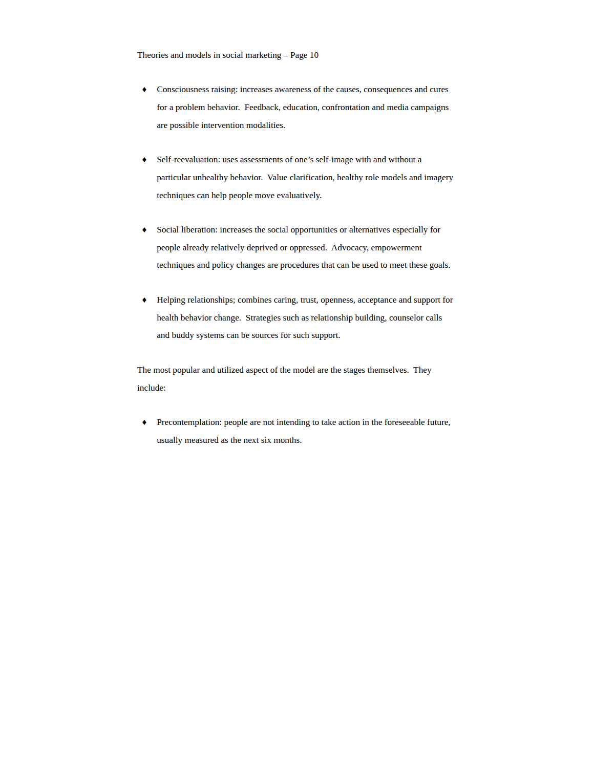Theories and models in social marketing – Page 10
Consciousness raising: increases awareness of the causes, consequences and cures for a problem behavior. Feedback, education, confrontation and media campaigns are possible intervention modalities.
Self-reevaluation: uses assessments of one’s self-image with and without a particular unhealthy behavior. Value clarification, healthy role models and imagery techniques can help people move evaluatively.
Social liberation: increases the social opportunities or alternatives especially for people already relatively deprived or oppressed. Advocacy, empowerment techniques and policy changes are procedures that can be used to meet these goals.
Helping relationships; combines caring, trust, openness, acceptance and support for health behavior change. Strategies such as relationship building, counselor calls and buddy systems can be sources for such support.
The most popular and utilized aspect of the model are the stages themselves. They include:
Precontemplation: people are not intending to take action in the foreseeable future, usually measured as the next six months.